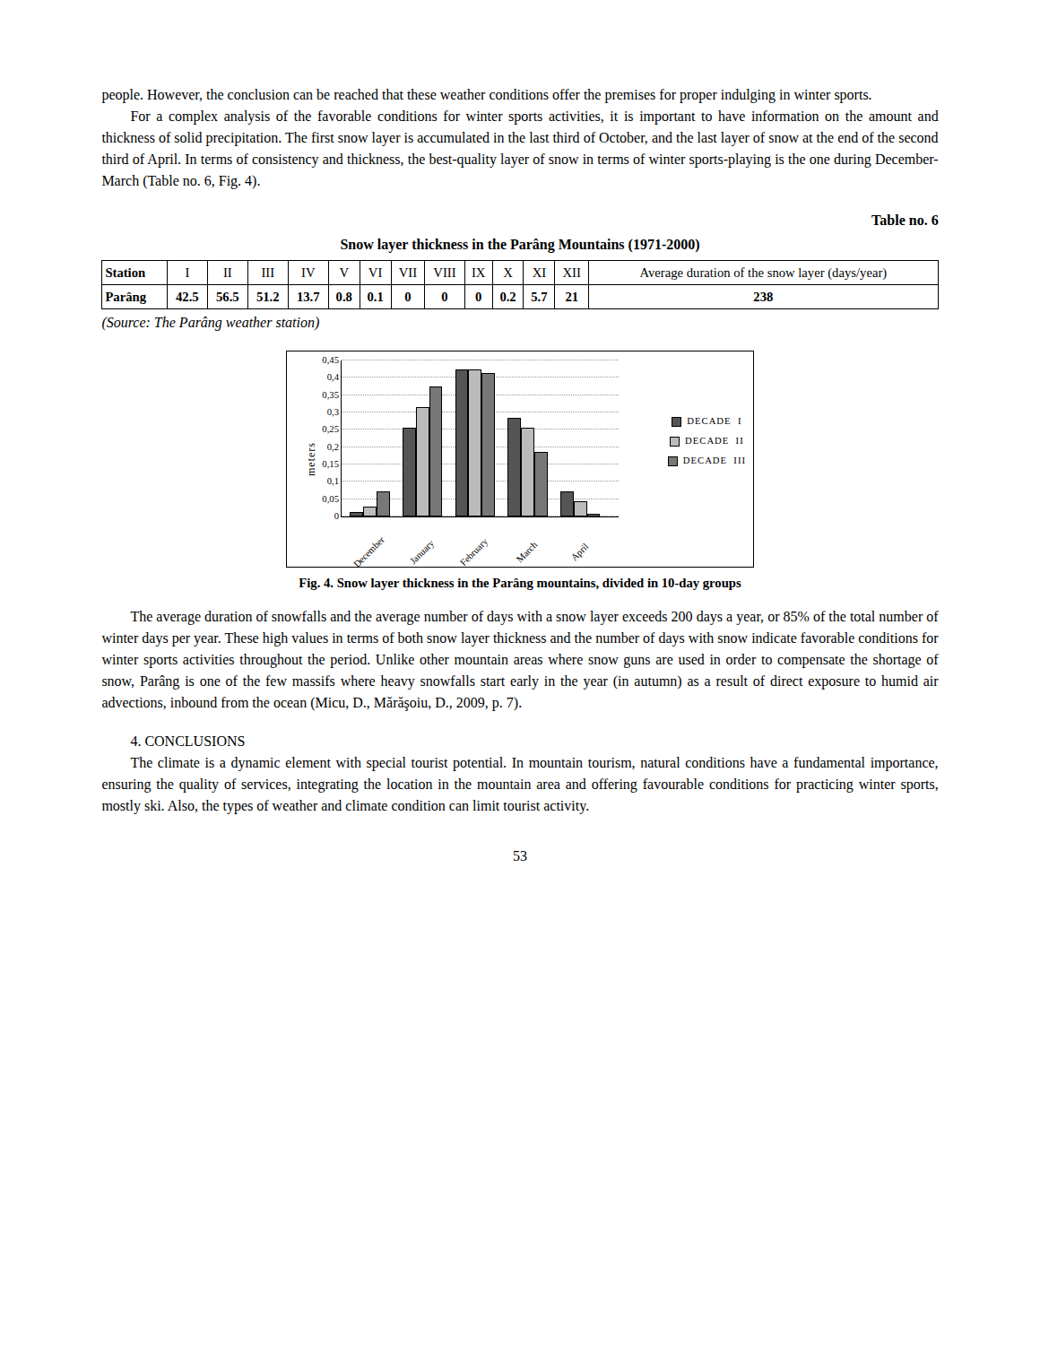people. However, the conclusion can be reached that these weather conditions offer the premises for proper indulging in winter sports.
For a complex analysis of the favorable conditions for winter sports activities, it is important to have information on the amount and thickness of solid precipitation. The first snow layer is accumulated in the last third of October, and the last layer of snow at the end of the second third of April. In terms of consistency and thickness, the best-quality layer of snow in terms of winter sports-playing is the one during December-March (Table no. 6, Fig. 4).
Table no. 6
Snow layer thickness in the Parâng Mountains (1971-2000)
| Station | I | II | III | IV | V | VI | VII | VIII | IX | X | XI | XII | Average duration of the snow layer (days/year) |
| --- | --- | --- | --- | --- | --- | --- | --- | --- | --- | --- | --- | --- | --- |
| Parâng | 42.5 | 56.5 | 51.2 | 13.7 | 0.8 | 0.1 | 0 | 0 | 0 | 0.2 | 5.7 | 21 | 238 |
(Source: The Parâng weather station)
meters
0,45
0,4
0,35
0,3
0,25
0,2
0,15
0,1
0,05
0
December
January
February
March
April
DECADE I
DECADE II
DECADE III
Fig. 4. Snow layer thickness in the Parâng mountains, divided in 10-day groups
The average duration of snowfalls and the average number of days with a snow layer exceeds 200 days a year, or 85% of the total number of winter days per year. These high values in terms of both snow layer thickness and the number of days with snow indicate favorable conditions for winter sports activities throughout the period. Unlike other mountain areas where snow guns are used in order to compensate the shortage of snow, Parâng is one of the few massifs where heavy snowfalls start early in the year (in autumn) as a result of direct exposure to humid air advections, inbound from the ocean (Micu, D., Mărăşoiu, D., 2009, p. 7).
4. CONCLUSIONS
The climate is a dynamic element with special tourist potential. In mountain tourism, natural conditions have a fundamental importance, ensuring the quality of services, integrating the location in the mountain area and offering favourable conditions for practicing winter sports, mostly ski. Also, the types of weather and climate condition can limit tourist activity.
53